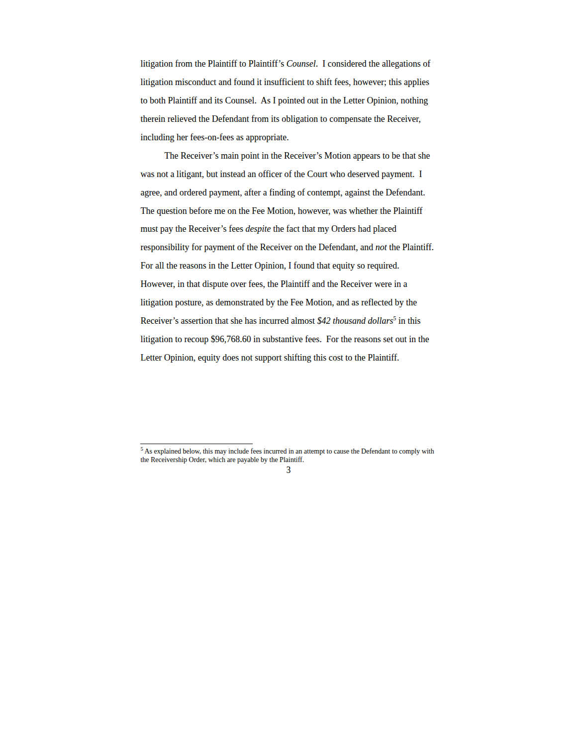litigation from the Plaintiff to Plaintiff’s Counsel. I considered the allegations of litigation misconduct and found it insufficient to shift fees, however; this applies to both Plaintiff and its Counsel. As I pointed out in the Letter Opinion, nothing therein relieved the Defendant from its obligation to compensate the Receiver, including her fees-on-fees as appropriate.
The Receiver’s main point in the Receiver’s Motion appears to be that she was not a litigant, but instead an officer of the Court who deserved payment. I agree, and ordered payment, after a finding of contempt, against the Defendant. The question before me on the Fee Motion, however, was whether the Plaintiff must pay the Receiver’s fees despite the fact that my Orders had placed responsibility for payment of the Receiver on the Defendant, and not the Plaintiff. For all the reasons in the Letter Opinion, I found that equity so required. However, in that dispute over fees, the Plaintiff and the Receiver were in a litigation posture, as demonstrated by the Fee Motion, and as reflected by the Receiver’s assertion that she has incurred almost $42 thousand dollars5 in this litigation to recoup $96,768.60 in substantive fees. For the reasons set out in the Letter Opinion, equity does not support shifting this cost to the Plaintiff.
5 As explained below, this may include fees incurred in an attempt to cause the Defendant to comply with the Receivership Order, which are payable by the Plaintiff.
3